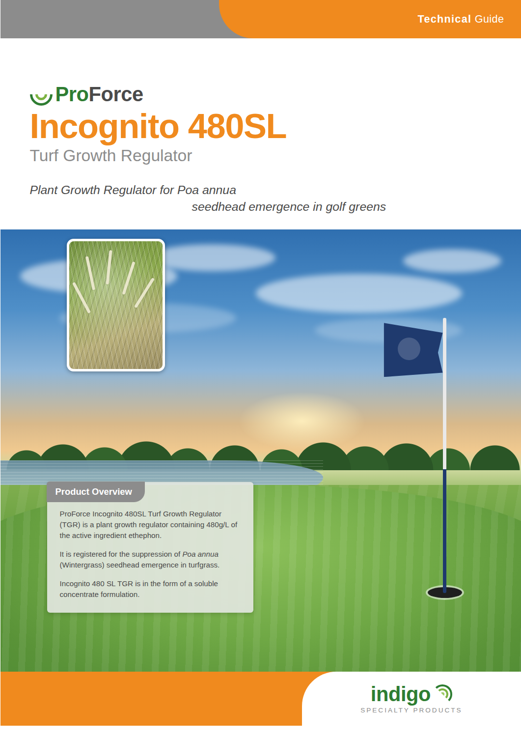Technical Guide
Pro Force
Incognito 480SL
Turf Growth Regulator
Plant Growth Regulator for Poa annua seedhead emergence in golf greens
Product Overview
ProForce Incognito 480SL Turf Growth Regulator (TGR) is a plant growth regulator containing 480g/L of the active ingredient ethephon.
It is registered for the suppression of Poa annua (Wintergrass) seedhead emergence in turfgrass.
Incognito 480 SL TGR is in the form of a soluble concentrate formulation.
indigo
Specialty Products